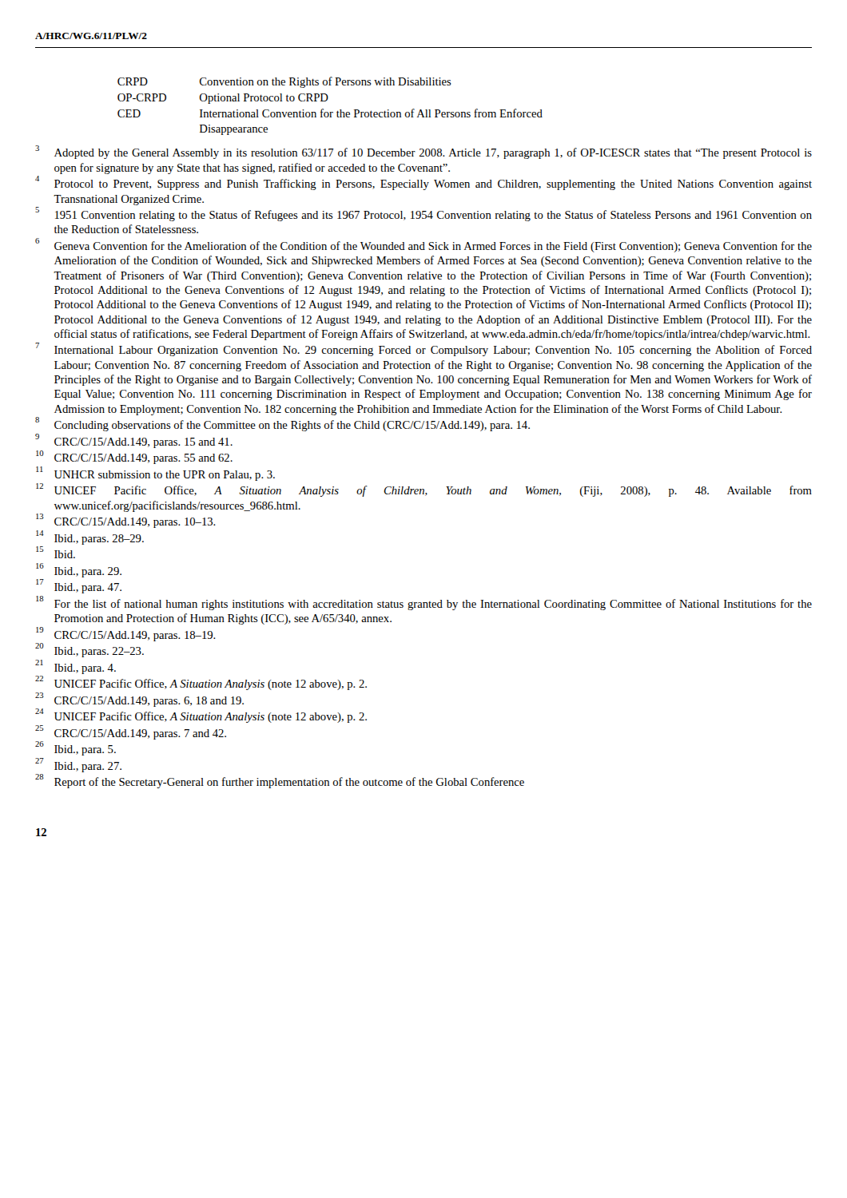A/HRC/WG.6/11/PLW/2
CRPD
Convention on the Rights of Persons with Disabilities
OP-CRPD
Optional Protocol to CRPD
CED
International Convention for the Protection of All Persons from Enforced
Disappearance
Adopted by the General Assembly in its resolution 63/117 of 10 December 2008. Article 17, paragraph 1, of OP-ICESCR states that “The present Protocol is open for signature by any State that has signed, ratified or acceded to the Covenant”.
Protocol to Prevent, Suppress and Punish Trafficking in Persons, Especially Women and Children, supplementing the United Nations Convention against Transnational Organized Crime.
1951 Convention relating to the Status of Refugees and its 1967 Protocol, 1954 Convention relating to the Status of Stateless Persons and 1961 Convention on the Reduction of Statelessness.
Geneva Convention for the Amelioration of the Condition of the Wounded and Sick in Armed Forces in the Field (First Convention); Geneva Convention for the Amelioration of the Condition of Wounded, Sick and Shipwrecked Members of Armed Forces at Sea (Second Convention); Geneva Convention relative to the Treatment of Prisoners of War (Third Convention); Geneva Convention relative to the Protection of Civilian Persons in Time of War (Fourth Convention); Protocol Additional to the Geneva Conventions of 12 August 1949, and relating to the Protection of Victims of International Armed Conflicts (Protocol I); Protocol Additional to the Geneva Conventions of 12 August 1949, and relating to the Protection of Victims of Non-International Armed Conflicts (Protocol II); Protocol Additional to the Geneva Conventions of 12 August 1949, and relating to the Adoption of an Additional Distinctive Emblem (Protocol III). For the official status of ratifications, see Federal Department of Foreign Affairs of Switzerland, at www.eda.admin.ch/eda/fr/home/topics/intla/intrea/chdep/warvic.html.
International Labour Organization Convention No. 29 concerning Forced or Compulsory Labour; Convention No. 105 concerning the Abolition of Forced Labour; Convention No. 87 concerning Freedom of Association and Protection of the Right to Organise; Convention No. 98 concerning the Application of the Principles of the Right to Organise and to Bargain Collectively; Convention No. 100 concerning Equal Remuneration for Men and Women Workers for Work of Equal Value; Convention No. 111 concerning Discrimination in Respect of Employment and Occupation; Convention No. 138 concerning Minimum Age for Admission to Employment; Convention No. 182 concerning the Prohibition and Immediate Action for the Elimination of the Worst Forms of Child Labour.
Concluding observations of the Committee on the Rights of the Child (CRC/C/15/Add.149), para. 14.
CRC/C/15/Add.149, paras. 15 and 41.
CRC/C/15/Add.149, paras. 55 and 62.
UNHCR submission to the UPR on Palau, p. 3.
UNICEF Pacific Office, A Situation Analysis of Children, Youth and Women, (Fiji, 2008), p. 48. Available from www.unicef.org/pacificislands/resources_9686.html.
CRC/C/15/Add.149, paras. 10–13.
Ibid., paras. 28–29.
Ibid.
Ibid., para. 29.
Ibid., para. 47.
For the list of national human rights institutions with accreditation status granted by the International Coordinating Committee of National Institutions for the Promotion and Protection of Human Rights (ICC), see A/65/340, annex.
CRC/C/15/Add.149, paras. 18–19.
Ibid., paras. 22–23.
Ibid., para. 4.
UNICEF Pacific Office, A Situation Analysis (note 12 above), p. 2.
CRC/C/15/Add.149, paras. 6, 18 and 19.
UNICEF Pacific Office, A Situation Analysis (note 12 above), p. 2.
CRC/C/15/Add.149, paras. 7 and 42.
Ibid., para. 5.
Ibid., para. 27.
Report of the Secretary-General on further implementation of the outcome of the Global Conference
12